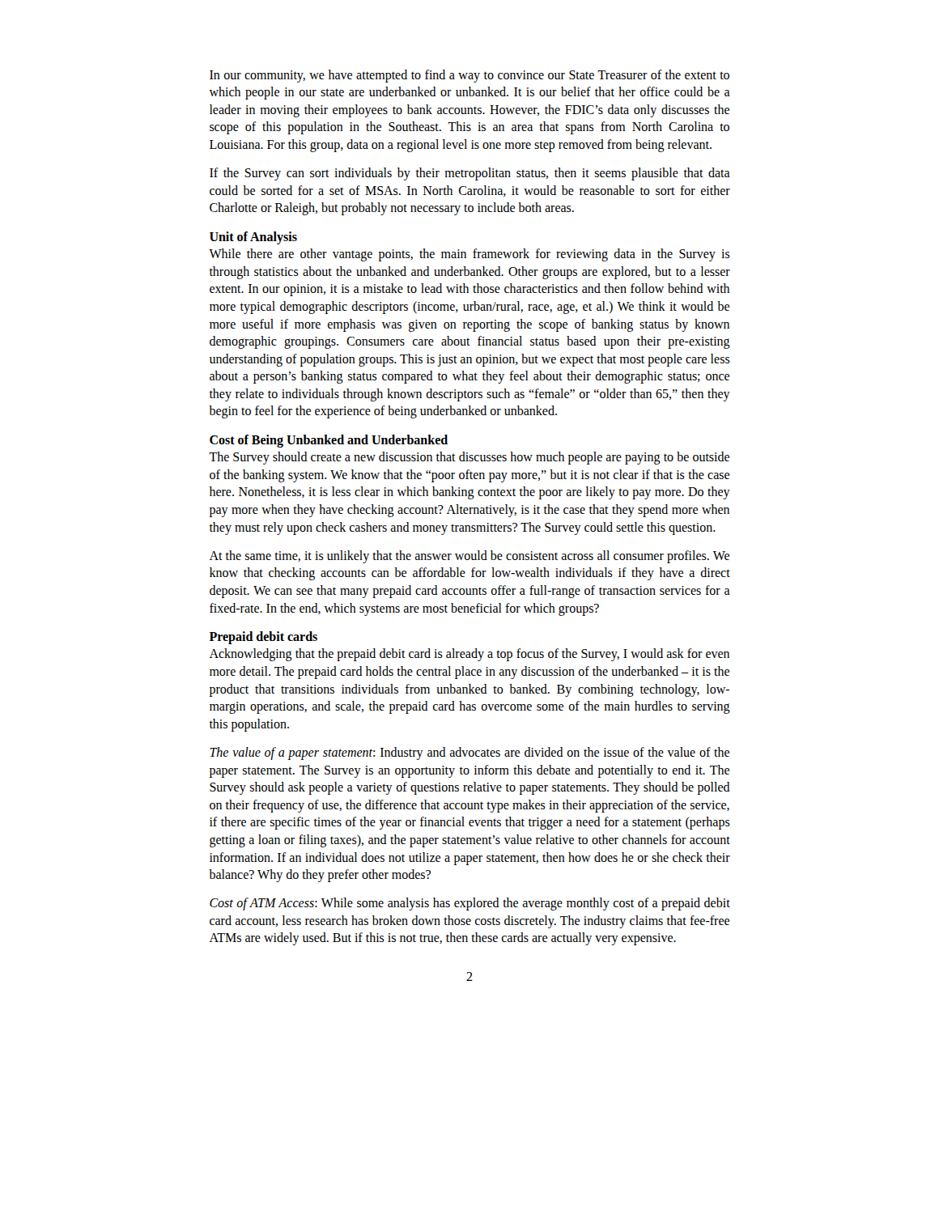In our community, we have attempted to find a way to convince our State Treasurer of the extent to which people in our state are underbanked or unbanked. It is our belief that her office could be a leader in moving their employees to bank accounts. However, the FDIC’s data only discusses the scope of this population in the Southeast. This is an area that spans from North Carolina to Louisiana. For this group, data on a regional level is one more step removed from being relevant.
If the Survey can sort individuals by their metropolitan status, then it seems plausible that data could be sorted for a set of MSAs. In North Carolina, it would be reasonable to sort for either Charlotte or Raleigh, but probably not necessary to include both areas.
Unit of Analysis
While there are other vantage points, the main framework for reviewing data in the Survey is through statistics about the unbanked and underbanked. Other groups are explored, but to a lesser extent. In our opinion, it is a mistake to lead with those characteristics and then follow behind with more typical demographic descriptors (income, urban/rural, race, age, et al.) We think it would be more useful if more emphasis was given on reporting the scope of banking status by known demographic groupings. Consumers care about financial status based upon their pre-existing understanding of population groups. This is just an opinion, but we expect that most people care less about a person’s banking status compared to what they feel about their demographic status; once they relate to individuals through known descriptors such as “female” or “older than 65,” then they begin to feel for the experience of being underbanked or unbanked.
Cost of Being Unbanked and Underbanked
The Survey should create a new discussion that discusses how much people are paying to be outside of the banking system. We know that the “poor often pay more,” but it is not clear if that is the case here. Nonetheless, it is less clear in which banking context the poor are likely to pay more. Do they pay more when they have checking account? Alternatively, is it the case that they spend more when they must rely upon check cashers and money transmitters? The Survey could settle this question.
At the same time, it is unlikely that the answer would be consistent across all consumer profiles. We know that checking accounts can be affordable for low-wealth individuals if they have a direct deposit. We can see that many prepaid card accounts offer a full-range of transaction services for a fixed-rate. In the end, which systems are most beneficial for which groups?
Prepaid debit cards
Acknowledging that the prepaid debit card is already a top focus of the Survey, I would ask for even more detail. The prepaid card holds the central place in any discussion of the underbanked – it is the product that transitions individuals from unbanked to banked. By combining technology, low-margin operations, and scale, the prepaid card has overcome some of the main hurdles to serving this population.
The value of a paper statement: Industry and advocates are divided on the issue of the value of the paper statement. The Survey is an opportunity to inform this debate and potentially to end it. The Survey should ask people a variety of questions relative to paper statements. They should be polled on their frequency of use, the difference that account type makes in their appreciation of the service, if there are specific times of the year or financial events that trigger a need for a statement (perhaps getting a loan or filing taxes), and the paper statement’s value relative to other channels for account information. If an individual does not utilize a paper statement, then how does he or she check their balance? Why do they prefer other modes?
Cost of ATM Access: While some analysis has explored the average monthly cost of a prepaid debit card account, less research has broken down those costs discretely. The industry claims that fee-free ATMs are widely used. But if this is not true, then these cards are actually very expensive.
2